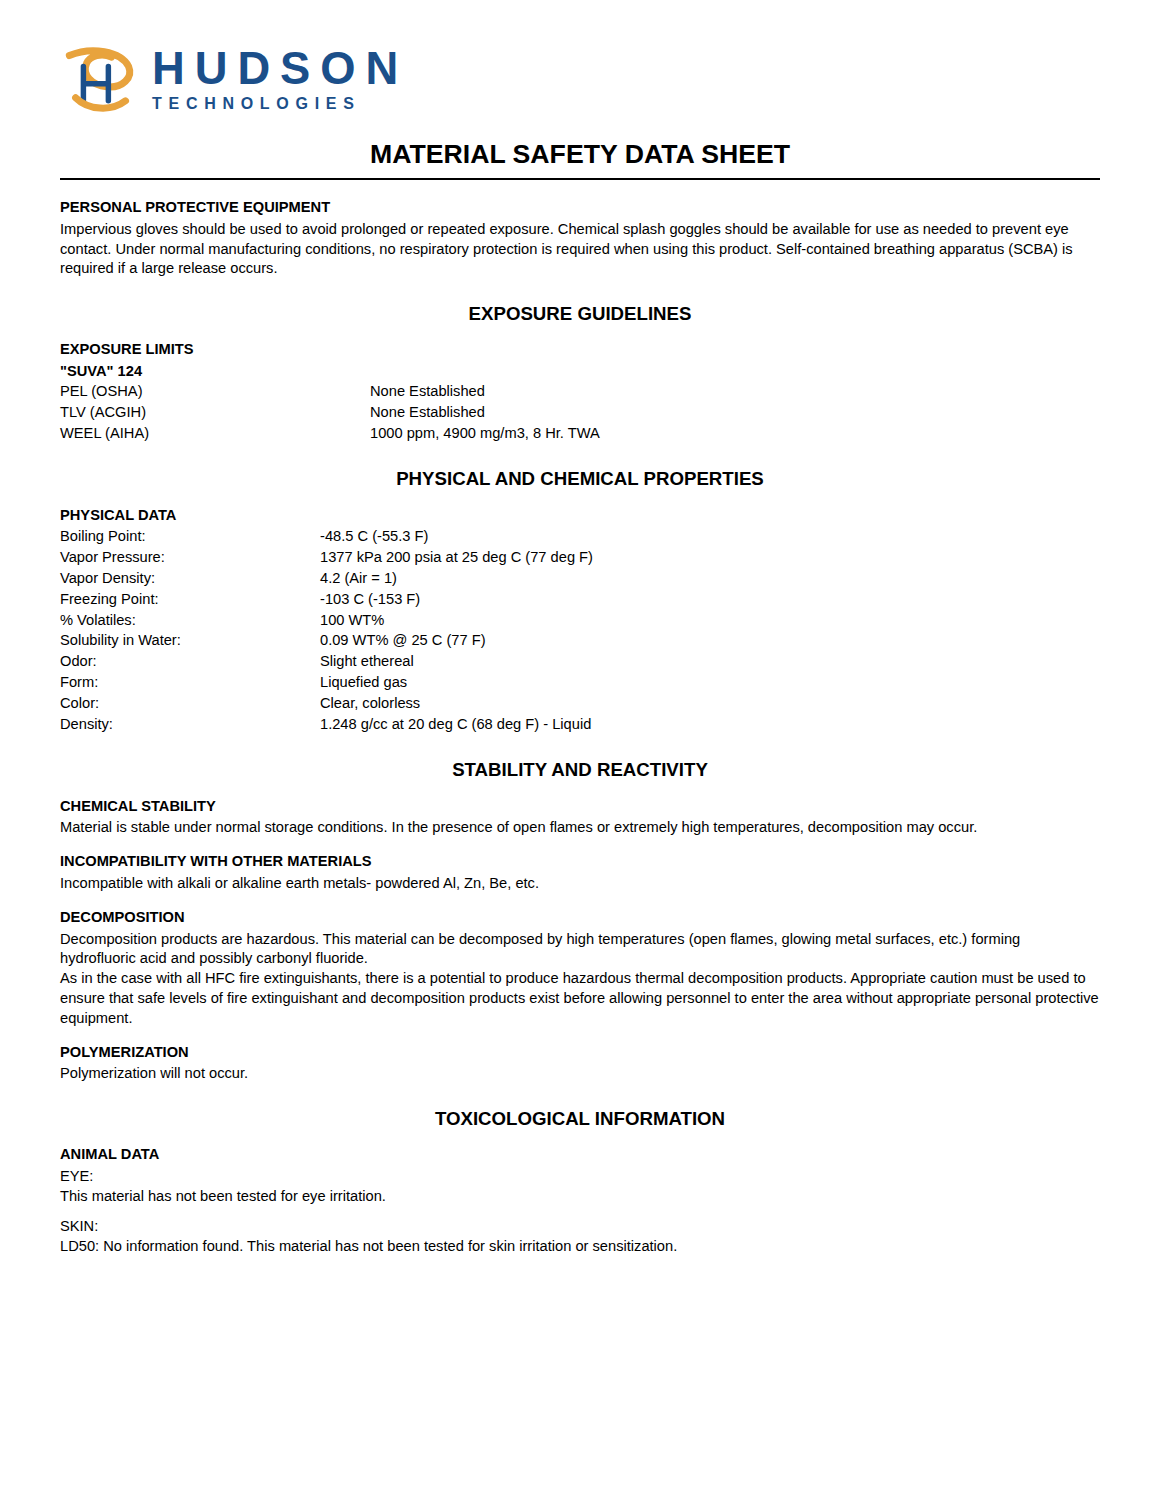HUDSON
TECHNOLOGIES
MATERIAL SAFETY DATA SHEET
PERSONAL PROTECTIVE EQUIPMENT
Impervious gloves should be used to avoid prolonged or repeated exposure. Chemical splash goggles should be available for use as needed to prevent eye contact. Under normal manufacturing conditions, no respiratory protection is required when using this product. Self-contained breathing apparatus (SCBA) is required if a large release occurs.
EXPOSURE GUIDELINES
EXPOSURE LIMITS
"SUVA" 124
| PEL (OSHA) | None Established |
| TLV (ACGIH) | None Established |
| WEEL (AIHA) | 1000 ppm, 4900 mg/m3, 8 Hr. TWA |
PHYSICAL AND CHEMICAL PROPERTIES
PHYSICAL DATA
| Boiling Point: | -48.5 C (-55.3 F) |
| Vapor Pressure: | 1377 kPa 200 psia at 25 deg C (77 deg F) |
| Vapor Density: | 4.2 (Air = 1) |
| Freezing Point: | -103 C (-153 F) |
| % Volatiles: | 100 WT% |
| Solubility in Water: | 0.09 WT% @ 25 C (77 F) |
| Odor: | Slight ethereal |
| Form: | Liquefied gas |
| Color: | Clear, colorless |
| Density: | 1.248 g/cc at 20 deg C (68 deg F) - Liquid |
STABILITY AND REACTIVITY
CHEMICAL STABILITY
Material is stable under normal storage conditions. In the presence of open flames or extremely high temperatures, decomposition may occur.
INCOMPATIBILITY WITH OTHER MATERIALS
Incompatible with alkali or alkaline earth metals- powdered Al, Zn, Be, etc.
DECOMPOSITION
Decomposition products are hazardous. This material can be decomposed by high temperatures (open flames, glowing metal surfaces, etc.) forming hydrofluoric acid and possibly carbonyl fluoride.
As in the case with all HFC fire extinguishants, there is a potential to produce hazardous thermal decomposition products. Appropriate caution must be used to ensure that safe levels of fire extinguishant and decomposition products exist before allowing personnel to enter the area without appropriate personal protective equipment.
POLYMERIZATION
Polymerization will not occur.
TOXICOLOGICAL INFORMATION
ANIMAL DATA
EYE:
This material has not been tested for eye irritation.
SKIN:
LD50: No information found. This material has not been tested for skin irritation or sensitization.